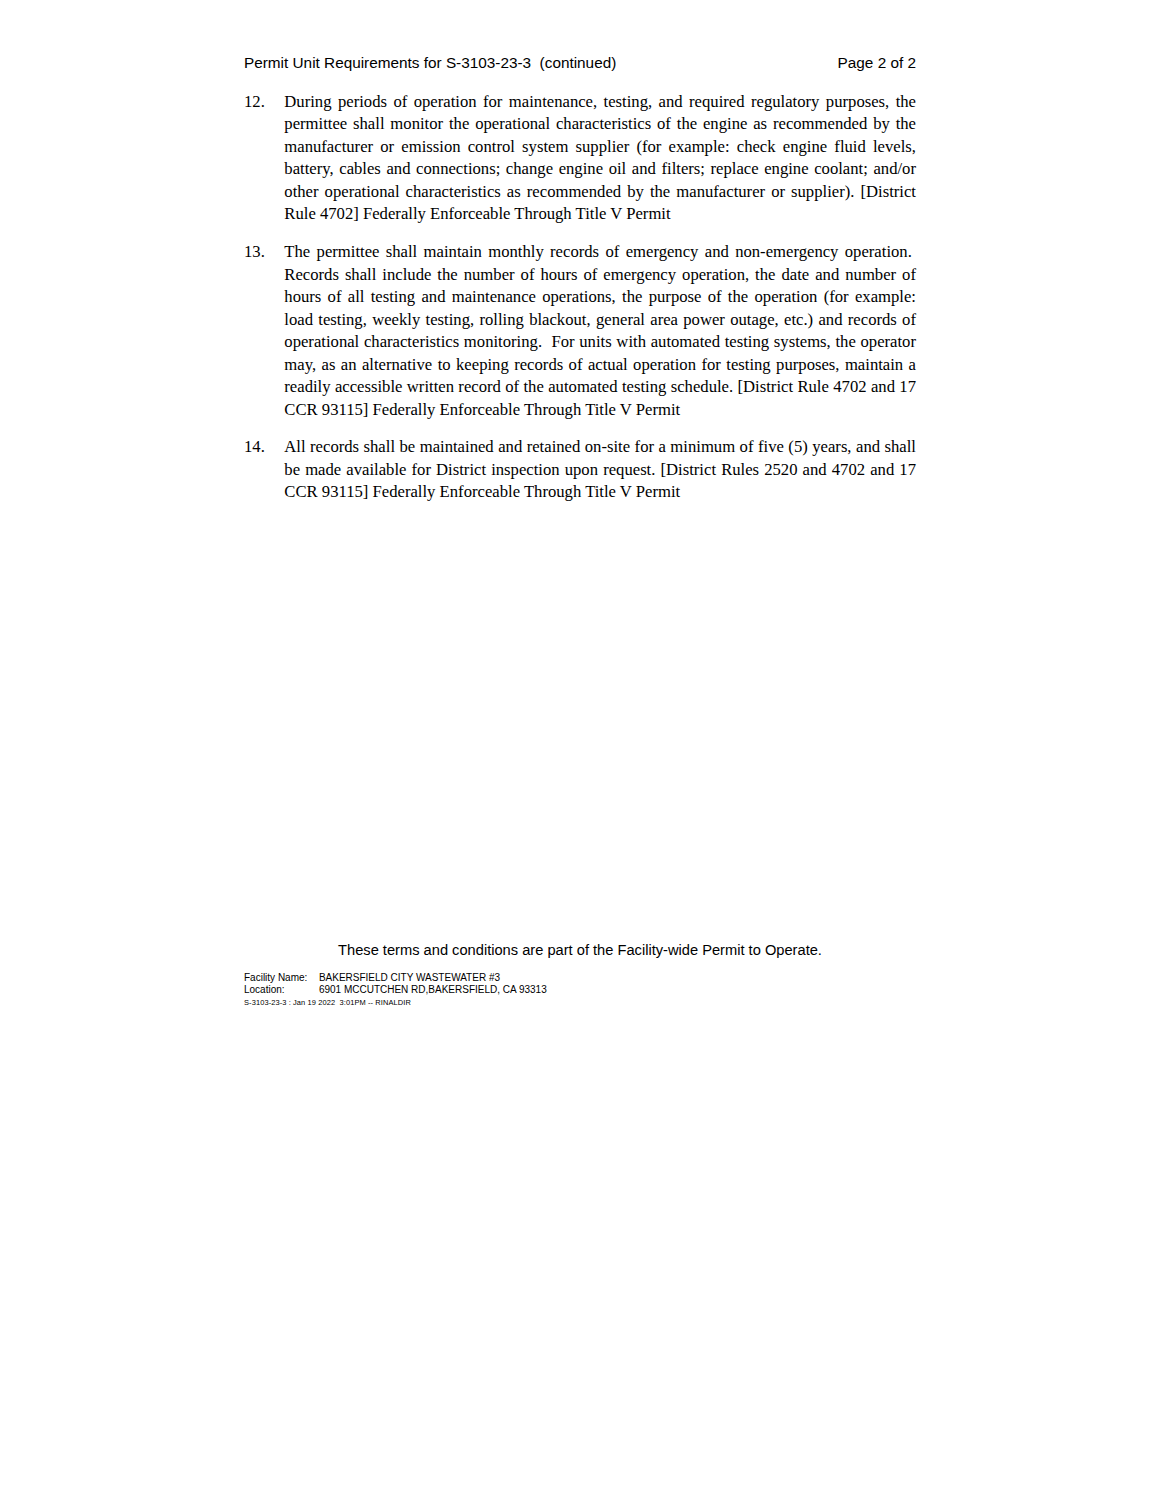Permit Unit Requirements for S-3103-23-3 (continued)
Page 2 of 2
12. During periods of operation for maintenance, testing, and required regulatory purposes, the permittee shall monitor the operational characteristics of the engine as recommended by the manufacturer or emission control system supplier (for example: check engine fluid levels, battery, cables and connections; change engine oil and filters; replace engine coolant; and/or other operational characteristics as recommended by the manufacturer or supplier). [District Rule 4702] Federally Enforceable Through Title V Permit
13. The permittee shall maintain monthly records of emergency and non-emergency operation. Records shall include the number of hours of emergency operation, the date and number of hours of all testing and maintenance operations, the purpose of the operation (for example: load testing, weekly testing, rolling blackout, general area power outage, etc.) and records of operational characteristics monitoring. For units with automated testing systems, the operator may, as an alternative to keeping records of actual operation for testing purposes, maintain a readily accessible written record of the automated testing schedule. [District Rule 4702 and 17 CCR 93115] Federally Enforceable Through Title V Permit
14. All records shall be maintained and retained on-site for a minimum of five (5) years, and shall be made available for District inspection upon request. [District Rules 2520 and 4702 and 17 CCR 93115] Federally Enforceable Through Title V Permit
These terms and conditions are part of the Facility-wide Permit to Operate.
Facility Name: BAKERSFIELD CITY WASTEWATER #3 Location: 6901 MCCUTCHEN RD,BAKERSFIELD, CA 93313
S-3103-23-3 : Jan 19 2022 3:01PM -- RINALDIR